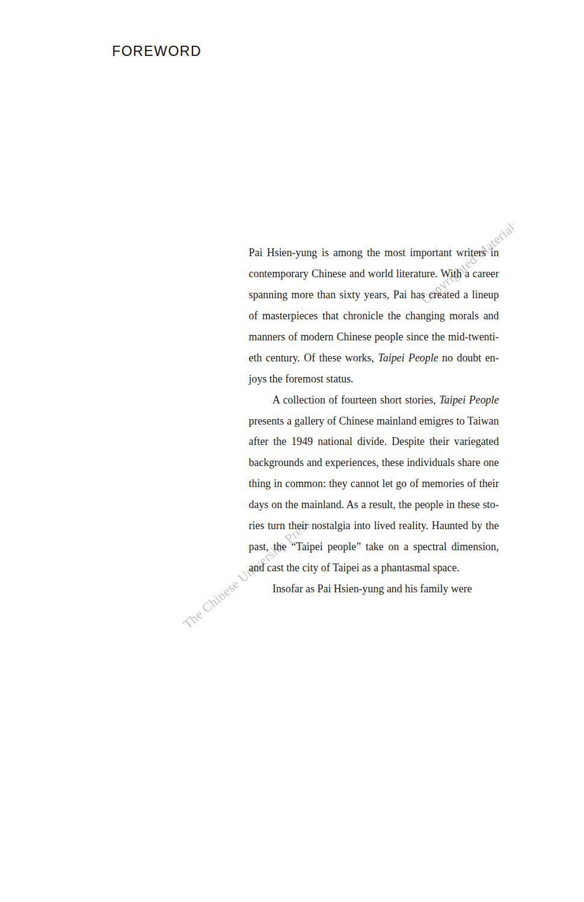FOREWORD
Copyrighted Materials
The Chinese University Press
Pai Hsien-yung is among the most important writers in contemporary Chinese and world literature. With a career spanning more than sixty years, Pai has created a lineup of masterpieces that chronicle the changing morals and manners of modern Chinese people since the mid-twentieth century. Of these works, Taipei People no doubt enjoys the foremost status.
A collection of fourteen short stories, Taipei People presents a gallery of Chinese mainland emigres to Taiwan after the 1949 national divide. Despite their variegated backgrounds and experiences, these individuals share one thing in common: they cannot let go of memories of their days on the mainland. As a result, the people in these stories turn their nostalgia into lived reality. Haunted by the past, the “Taipei people” take on a spectral dimension, and cast the city of Taipei as a phantasmal space.
Insofar as Pai Hsien-yung and his family were